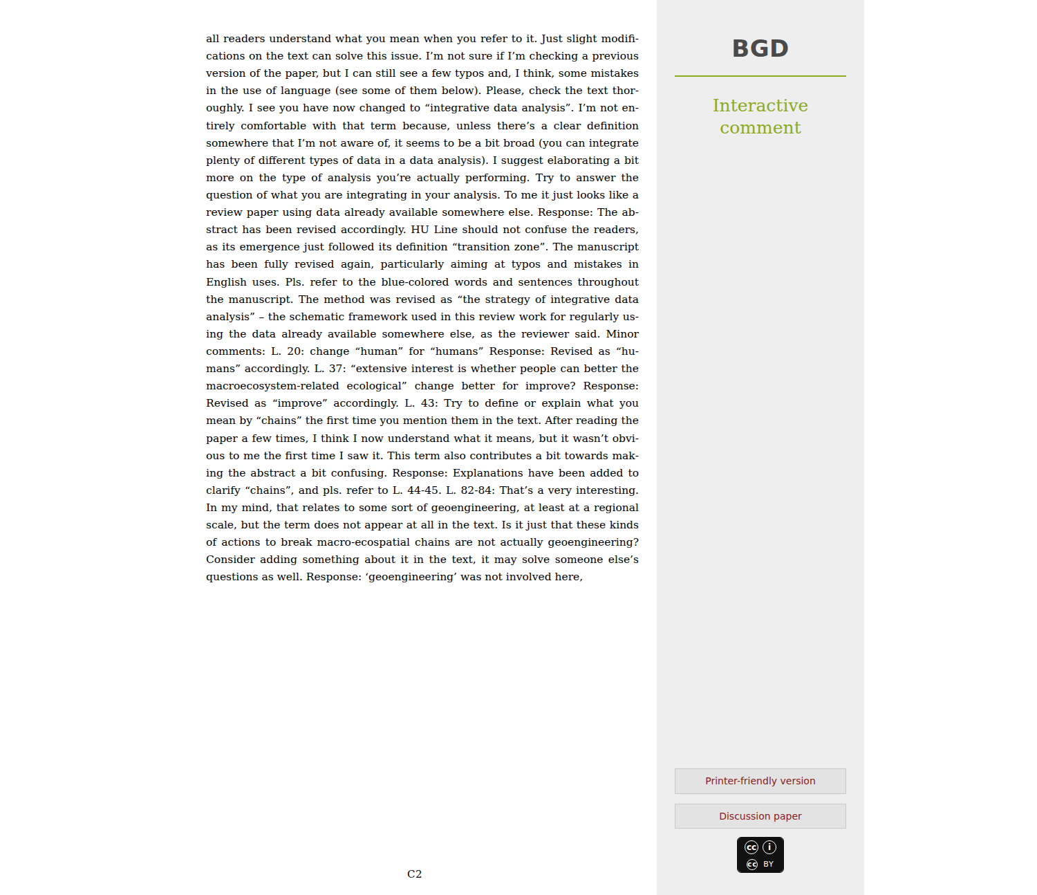all readers understand what you mean when you refer to it. Just slight modifications on the text can solve this issue. I’m not sure if I’m checking a previous version of the paper, but I can still see a few typos and, I think, some mistakes in the use of language (see some of them below). Please, check the text thoroughly. I see you have now changed to “integrative data analysis”. I’m not entirely comfortable with that term because, unless there’s a clear definition somewhere that I’m not aware of, it seems to be a bit broad (you can integrate plenty of different types of data in a data analysis). I suggest elaborating a bit more on the type of analysis you’re actually performing. Try to answer the question of what you are integrating in your analysis. To me it just looks like a review paper using data already available somewhere else. Response: The abstract has been revised accordingly. HU Line should not confuse the readers, as its emergence just followed its definition “transition zone”. The manuscript has been fully revised again, particularly aiming at typos and mistakes in English uses. Pls. refer to the blue-colored words and sentences throughout the manuscript. The method was revised as “the strategy of integrative data analysis” – the schematic framework used in this review work for regularly using the data already available somewhere else, as the reviewer said. Minor comments: L. 20: change “human” for “humans” Response: Revised as “humans” accordingly. L. 37: “extensive interest is whether people can better the macroecosystem-related ecological” change better for improve? Response: Revised as “improve” accordingly. L. 43: Try to define or explain what you mean by “chains” the first time you mention them in the text. After reading the paper a few times, I think I now understand what it means, but it wasn’t obvious to me the first time I saw it. This term also contributes a bit towards making the abstract a bit confusing. Response: Explanations have been added to clarify “chains”, and pls. refer to L. 44-45. L. 82-84: That’s a very interesting. In my mind, that relates to some sort of geoengineering, at least at a regional scale, but the term does not appear at all in the text. Is it just that these kinds of actions to break macro-ecospatial chains are not actually geoengineering? Consider adding something about it in the text, it may solve someone else’s questions as well. Response: ‘geoengineering’ was not involved here,
C2
BGD
Interactive
comment
Printer-friendly version Discussion paper
cc i cc BY